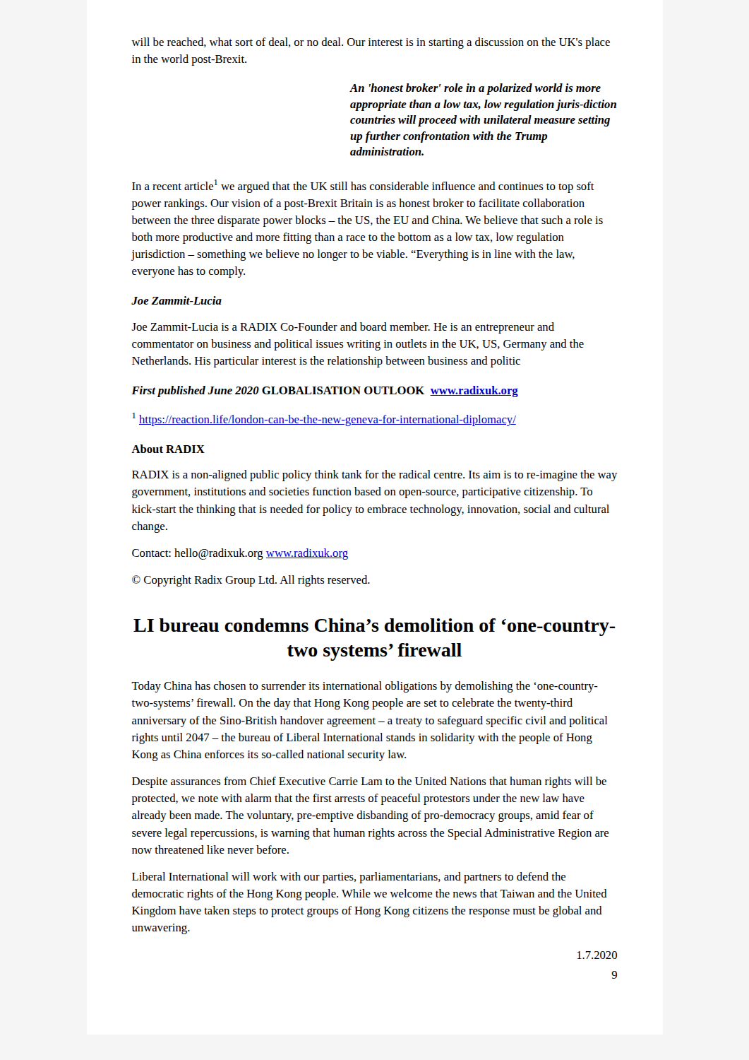will be reached, what sort of deal, or no deal. Our interest is in starting a discussion on the UK's place in the world post-Brexit.
An 'honest broker' role in a polarized world is more appropriate than a low tax, low regulation juris-diction countries will proceed with unilateral measure setting up further confrontation with the Trump administration.
In a recent article1 we argued that the UK still has considerable influence and continues to top soft power rankings. Our vision of a post-Brexit Britain is as honest broker to facilitate collaboration between the three disparate power blocks – the US, the EU and China. We believe that such a role is both more productive and more fitting than a race to the bottom as a low tax, low regulation jurisdiction – something we believe no longer to be viable. “Everything is in line with the law, everyone has to comply.
Joe Zammit-Lucia
Joe Zammit-Lucia is a RADIX Co-Founder and board member. He is an entrepreneur and commentator on business and political issues writing in outlets in the UK, US, Germany and the Netherlands. His particular interest is the relationship between business and politic
First published June 2020 GLOBALISATION OUTLOOK www.radixuk.org
1 https://reaction.life/london-can-be-the-new-geneva-for-international-diplomacy/
About RADIX
RADIX is a non-aligned public policy think tank for the radical centre. Its aim is to re-imagine the way government, institutions and societies function based on open-source, participative citizenship. To kick-start the thinking that is needed for policy to embrace technology, innovation, social and cultural change.
Contact: hello@radixuk.org www.radixuk.org
© Copyright Radix Group Ltd. All rights reserved.
LI bureau condemns China’s demolition of ‘one-country-two systems’ firewall
Today China has chosen to surrender its international obligations by demolishing the ‘one-country-two-systems’ firewall. On the day that Hong Kong people are set to celebrate the twenty-third anniversary of the Sino-British handover agreement – a treaty to safeguard specific civil and political rights until 2047 – the bureau of Liberal International stands in solidarity with the people of Hong Kong as China enforces its so-called national security law.
Despite assurances from Chief Executive Carrie Lam to the United Nations that human rights will be protected, we note with alarm that the first arrests of peaceful protestors under the new law have already been made. The voluntary, pre-emptive disbanding of pro-democracy groups, amid fear of severe legal repercussions, is warning that human rights across the Special Administrative Region are now threatened like never before.
Liberal International will work with our parties, parliamentarians, and partners to defend the democratic rights of the Hong Kong people. While we welcome the news that Taiwan and the United Kingdom have taken steps to protect groups of Hong Kong citizens the response must be global and unwavering.
1.7.2020
9